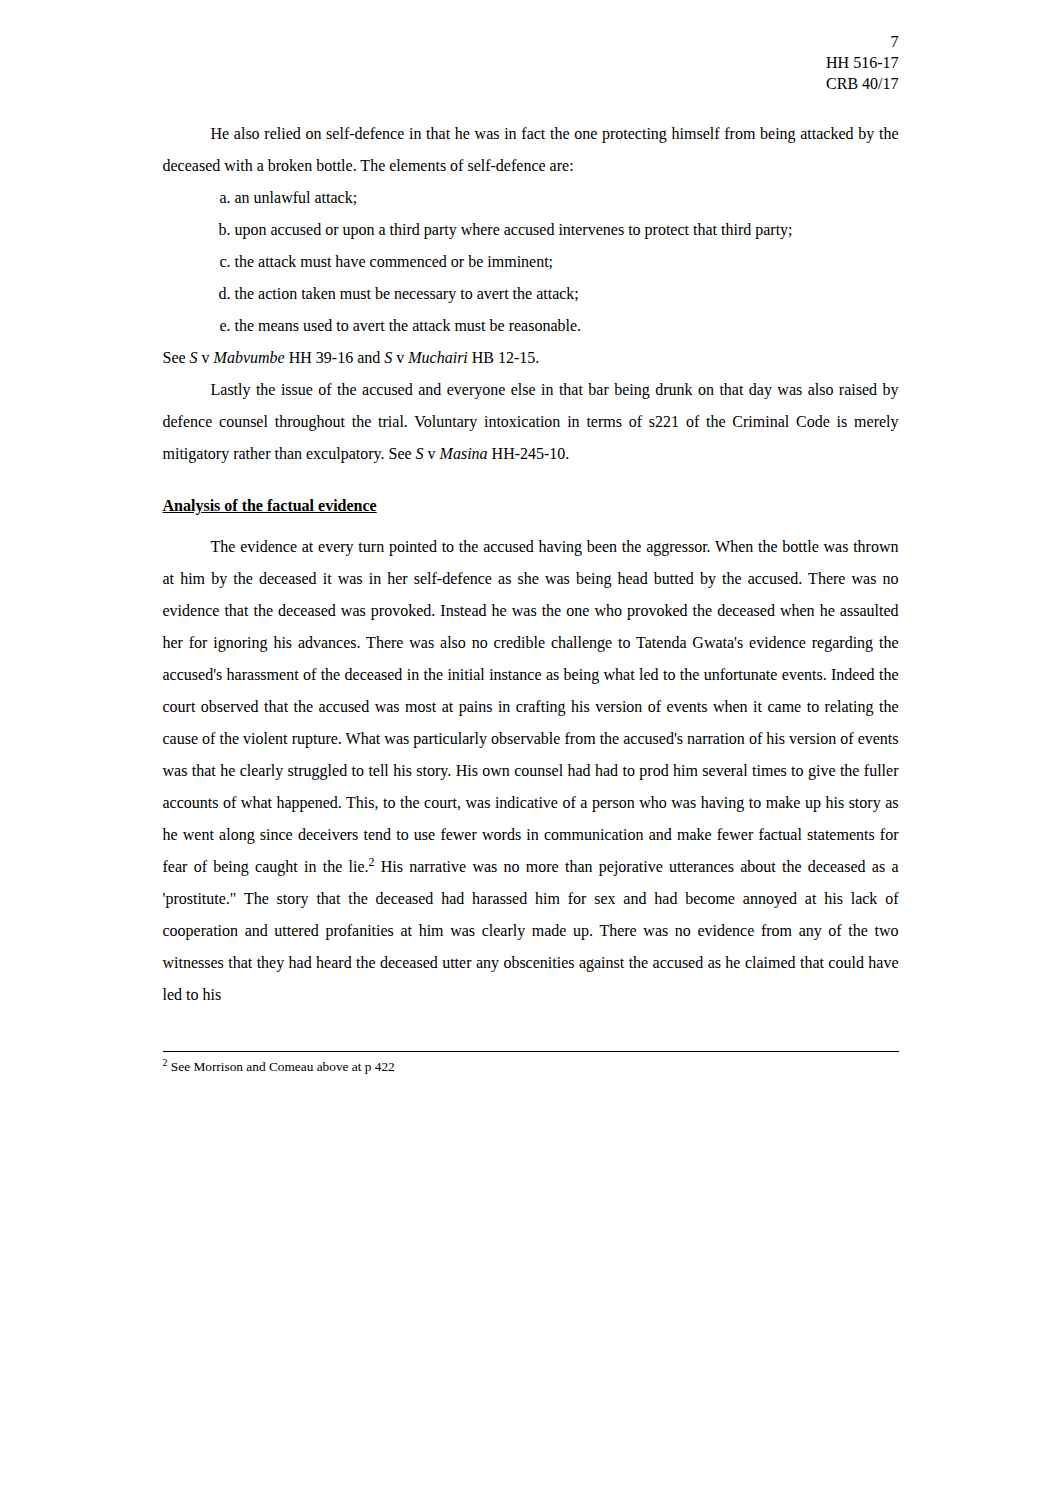7 HH 516-17 CRB 40/17
He also relied on self-defence in that he was in fact the one protecting himself from being attacked by the deceased with a broken bottle. The elements of self-defence are:
an unlawful attack;
upon accused or upon a third party where accused intervenes to protect that third party;
the attack must have commenced or be imminent;
the action taken must be necessary to avert the attack;
the means used to avert the attack must be reasonable.
See S v Mabvumbe HH 39-16 and S v Muchairi HB 12-15.
Lastly the issue of the accused and everyone else in that bar being drunk on that day was also raised by defence counsel throughout the trial. Voluntary intoxication in terms of s221 of the Criminal Code is merely mitigatory rather than exculpatory. See S v Masina HH-245-10.
Analysis of the factual evidence
The evidence at every turn pointed to the accused having been the aggressor. When the bottle was thrown at him by the deceased it was in her self-defence as she was being head butted by the accused. There was no evidence that the deceased was provoked. Instead he was the one who provoked the deceased when he assaulted her for ignoring his advances. There was also no credible challenge to Tatenda Gwata's evidence regarding the accused's harassment of the deceased in the initial instance as being what led to the unfortunate events. Indeed the court observed that the accused was most at pains in crafting his version of events when it came to relating the cause of the violent rupture. What was particularly observable from the accused's narration of his version of events was that he clearly struggled to tell his story. His own counsel had had to prod him several times to give the fuller accounts of what happened. This, to the court, was indicative of a person who was having to make up his story as he went along since deceivers tend to use fewer words in communication and make fewer factual statements for fear of being caught in the lie.2 His narrative was no more than pejorative utterances about the deceased as a 'prostitute." The story that the deceased had harassed him for sex and had become annoyed at his lack of cooperation and uttered profanities at him was clearly made up. There was no evidence from any of the two witnesses that they had heard the deceased utter any obscenities against the accused as he claimed that could have led to his
2 See Morrison and Comeau above at p 422